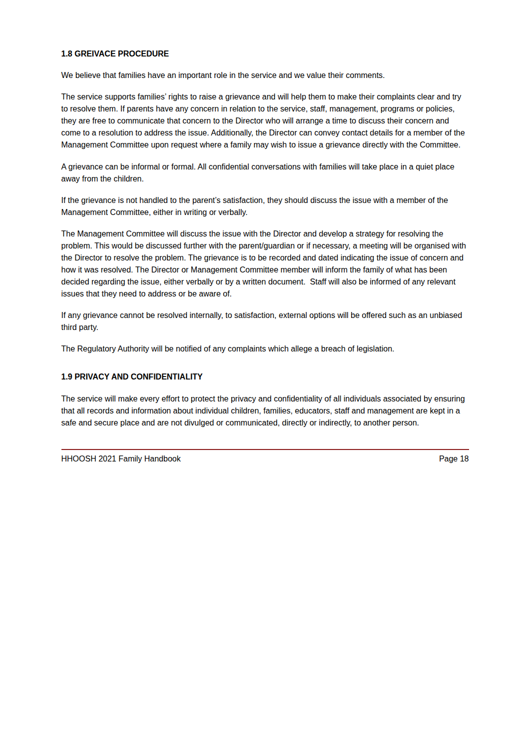1.8 GREIVACE PROCEDURE
We believe that families have an important role in the service and we value their comments.
The service supports families’ rights to raise a grievance and will help them to make their complaints clear and try to resolve them. If parents have any concern in relation to the service, staff, management, programs or policies, they are free to communicate that concern to the Director who will arrange a time to discuss their concern and come to a resolution to address the issue. Additionally, the Director can convey contact details for a member of the Management Committee upon request where a family may wish to issue a grievance directly with the Committee.
A grievance can be informal or formal. All confidential conversations with families will take place in a quiet place away from the children.
If the grievance is not handled to the parent’s satisfaction, they should discuss the issue with a member of the Management Committee, either in writing or verbally.
The Management Committee will discuss the issue with the Director and develop a strategy for resolving the problem. This would be discussed further with the parent/guardian or if necessary, a meeting will be organised with the Director to resolve the problem. The grievance is to be recorded and dated indicating the issue of concern and how it was resolved. The Director or Management Committee member will inform the family of what has been decided regarding the issue, either verbally or by a written document. Staff will also be informed of any relevant issues that they need to address or be aware of.
If any grievance cannot be resolved internally, to satisfaction, external options will be offered such as an unbiased third party.
The Regulatory Authority will be notified of any complaints which allege a breach of legislation.
1.9 PRIVACY AND CONFIDENTIALITY
The service will make every effort to protect the privacy and confidentiality of all individuals associated by ensuring that all records and information about individual children, families, educators, staff and management are kept in a safe and secure place and are not divulged or communicated, directly or indirectly, to another person.
HHOOSH 2021 Family Handbook Page 18